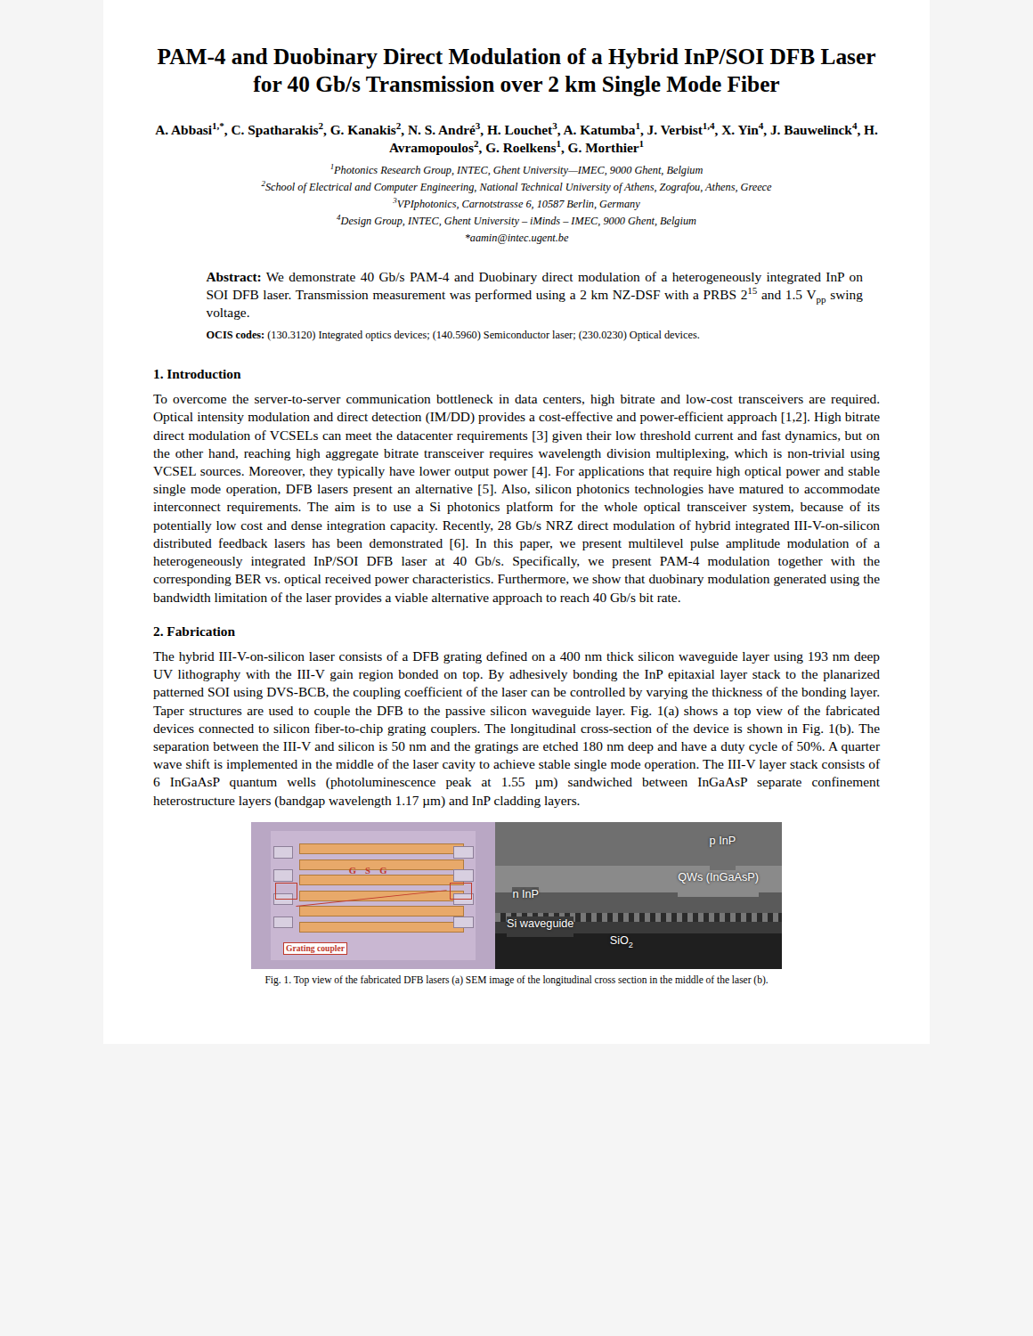PAM-4 and Duobinary Direct Modulation of a Hybrid InP/SOI DFB Laser for 40 Gb/s Transmission over 2 km Single Mode Fiber
A. Abbasi1,*, C. Spatharakis2, G. Kanakis2, N. S. André3, H. Louchet3, A. Katumba1, J. Verbist1,4, X. Yin4, J. Bauwelinck4, H. Avramopoulos2, G. Roelkens1, G. Morthier1
1Photonics Research Group, INTEC, Ghent University—IMEC, 9000 Ghent, Belgium
2School of Electrical and Computer Engineering, National Technical University of Athens, Zografou, Athens, Greece
3VPIphotonics, Carnotstrasse 6, 10587 Berlin, Germany
4Design Group, INTEC, Ghent University – iMinds – IMEC, 9000 Ghent, Belgium
*aamin@intec.ugent.be
Abstract: We demonstrate 40 Gb/s PAM-4 and Duobinary direct modulation of a heterogeneously integrated InP on SOI DFB laser. Transmission measurement was performed using a 2 km NZ-DSF with a PRBS 215 and 1.5 Vpp swing voltage.
OCIS codes: (130.3120) Integrated optics devices; (140.5960) Semiconductor laser; (230.0230) Optical devices.
1. Introduction
To overcome the server-to-server communication bottleneck in data centers, high bitrate and low-cost transceivers are required. Optical intensity modulation and direct detection (IM/DD) provides a cost-effective and power-efficient approach [1,2]. High bitrate direct modulation of VCSELs can meet the datacenter requirements [3] given their low threshold current and fast dynamics, but on the other hand, reaching high aggregate bitrate transceiver requires wavelength division multiplexing, which is non-trivial using VCSEL sources. Moreover, they typically have lower output power [4]. For applications that require high optical power and stable single mode operation, DFB lasers present an alternative [5]. Also, silicon photonics technologies have matured to accommodate interconnect requirements. The aim is to use a Si photonics platform for the whole optical transceiver system, because of its potentially low cost and dense integration capacity. Recently, 28 Gb/s NRZ direct modulation of hybrid integrated III-V-on-silicon distributed feedback lasers has been demonstrated [6]. In this paper, we present multilevel pulse amplitude modulation of a heterogeneously integrated InP/SOI DFB laser at 40 Gb/s. Specifically, we present PAM-4 modulation together with the corresponding BER vs. optical received power characteristics. Furthermore, we show that duobinary modulation generated using the bandwidth limitation of the laser provides a viable alternative approach to reach 40 Gb/s bit rate.
2. Fabrication
The hybrid III-V-on-silicon laser consists of a DFB grating defined on a 400 nm thick silicon waveguide layer using 193 nm deep UV lithography with the III-V gain region bonded on top. By adhesively bonding the InP epitaxial layer stack to the planarized patterned SOI using DVS-BCB, the coupling coefficient of the laser can be controlled by varying the thickness of the bonding layer. Taper structures are used to couple the DFB to the passive silicon waveguide layer. Fig. 1(a) shows a top view of the fabricated devices connected to silicon fiber-to-chip grating couplers. The longitudinal cross-section of the device is shown in Fig. 1(b). The separation between the III-V and silicon is 50 nm and the gratings are etched 180 nm deep and have a duty cycle of 50%. A quarter wave shift is implemented in the middle of the laser cavity to achieve stable single mode operation. The III-V layer stack consists of 6 InGaAsP quantum wells (photoluminescence peak at 1.55 µm) sandwiched between InGaAsP separate confinement heterostructure layers (bandgap wavelength 1.17 µm) and InP cladding layers.
G S G
Grating coupler
p InP
QWs (InGaAsP)
n InP
Si waveguide
SiO2
Fig. 1. Top view of the fabricated DFB lasers (a) SEM image of the longitudinal cross section in the middle of the laser (b).